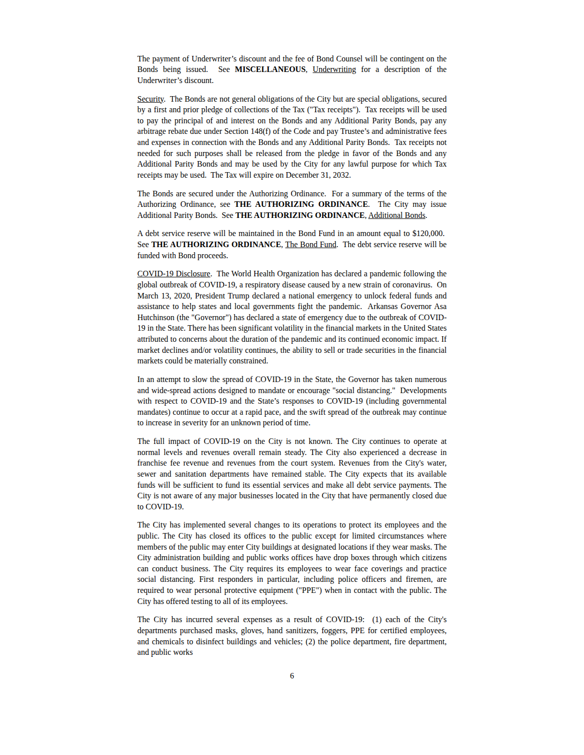The payment of Underwriter’s discount and the fee of Bond Counsel will be contingent on the Bonds being issued. See MISCELLANEOUS, Underwriting for a description of the Underwriter’s discount.
Security. The Bonds are not general obligations of the City but are special obligations, secured by a first and prior pledge of collections of the Tax ("Tax receipts"). Tax receipts will be used to pay the principal of and interest on the Bonds and any Additional Parity Bonds, pay any arbitrage rebate due under Section 148(f) of the Code and pay Trustee’s and administrative fees and expenses in connection with the Bonds and any Additional Parity Bonds. Tax receipts not needed for such purposes shall be released from the pledge in favor of the Bonds and any Additional Parity Bonds and may be used by the City for any lawful purpose for which Tax receipts may be used. The Tax will expire on December 31, 2032.
The Bonds are secured under the Authorizing Ordinance. For a summary of the terms of the Authorizing Ordinance, see THE AUTHORIZING ORDINANCE. The City may issue Additional Parity Bonds. See THE AUTHORIZING ORDINANCE, Additional Bonds.
A debt service reserve will be maintained in the Bond Fund in an amount equal to $120,000. See THE AUTHORIZING ORDINANCE, The Bond Fund. The debt service reserve will be funded with Bond proceeds.
COVID-19 Disclosure. The World Health Organization has declared a pandemic following the global outbreak of COVID-19, a respiratory disease caused by a new strain of coronavirus. On March 13, 2020, President Trump declared a national emergency to unlock federal funds and assistance to help states and local governments fight the pandemic. Arkansas Governor Asa Hutchinson (the "Governor") has declared a state of emergency due to the outbreak of COVID-19 in the State. There has been significant volatility in the financial markets in the United States attributed to concerns about the duration of the pandemic and its continued economic impact. If market declines and/or volatility continues, the ability to sell or trade securities in the financial markets could be materially constrained.
In an attempt to slow the spread of COVID-19 in the State, the Governor has taken numerous and wide-spread actions designed to mandate or encourage "social distancing." Developments with respect to COVID-19 and the State’s responses to COVID-19 (including governmental mandates) continue to occur at a rapid pace, and the swift spread of the outbreak may continue to increase in severity for an unknown period of time.
The full impact of COVID-19 on the City is not known. The City continues to operate at normal levels and revenues overall remain steady. The City also experienced a decrease in franchise fee revenue and revenues from the court system. Revenues from the City's water, sewer and sanitation departments have remained stable. The City expects that its available funds will be sufficient to fund its essential services and make all debt service payments. The City is not aware of any major businesses located in the City that have permanently closed due to COVID-19.
The City has implemented several changes to its operations to protect its employees and the public. The City has closed its offices to the public except for limited circumstances where members of the public may enter City buildings at designated locations if they wear masks. The City administration building and public works offices have drop boxes through which citizens can conduct business. The City requires its employees to wear face coverings and practice social distancing. First responders in particular, including police officers and firemen, are required to wear personal protective equipment ("PPE") when in contact with the public. The City has offered testing to all of its employees.
The City has incurred several expenses as a result of COVID-19: (1) each of the City's departments purchased masks, gloves, hand sanitizers, foggers, PPE for certified employees, and chemicals to disinfect buildings and vehicles; (2) the police department, fire department, and public works
6